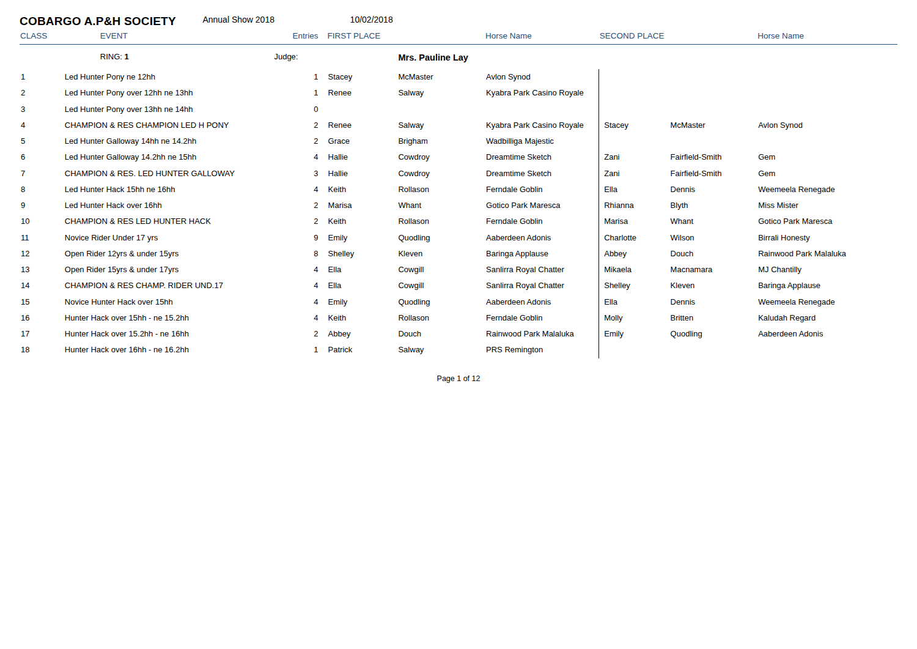COBARGO A.P&H SOCIETY Annual Show 2018 10/02/2018
| CLASS | EVENT | Entries | FIRST PLACE | Horse Name | SECOND PLACE | Horse Name |
| --- | --- | --- | --- | --- | --- | --- |
| | RING: 1 | Judge: | Mrs. Pauline Lay |
| 1 | Led Hunter Pony ne 12hh | 1 | Stacey | McMaster | Avlon Synod | | | |
| 2 | Led Hunter Pony over 12hh ne 13hh | 1 | Renee | Salway | Kyabra Park Casino Royale | | | |
| 3 | Led Hunter Pony over 13hh ne 14hh | 0 | | | | | | |
| 4 | CHAMPION & RES CHAMPION LED H PONY | 2 | Renee | Salway | Kyabra Park Casino Royale | Stacey | McMaster | Avlon Synod |
| 5 | Led Hunter Galloway 14hh ne 14.2hh | 2 | Grace | Brigham | Wadbilliga Majestic | | | |
| 6 | Led Hunter Galloway 14.2hh ne 15hh | 4 | Hallie | Cowdroy | Dreamtime Sketch | Zani | Fairfield-Smith | Gem |
| 7 | CHAMPION & RES. LED HUNTER GALLOWAY | 3 | Hallie | Cowdroy | Dreamtime Sketch | Zani | Fairfield-Smith | Gem |
| 8 | Led Hunter Hack 15hh ne 16hh | 4 | Keith | Rollason | Ferndale Goblin | Ella | Dennis | Weemeela Renegade |
| 9 | Led Hunter Hack over 16hh | 2 | Marisa | Whant | Gotico Park Maresca | Rhianna | Blyth | Miss Mister |
| 10 | CHAMPION & RES LED HUNTER HACK | 2 | Keith | Rollason | Ferndale Goblin | Marisa | Whant | Gotico Park Maresca |
| 11 | Novice Rider Under 17 yrs | 9 | Emily | Quodling | Aaberdeen Adonis | Charlotte | Wilson | Birrali Honesty |
| 12 | Open Rider 12yrs & under 15yrs | 8 | Shelley | Kleven | Baringa Applause | Abbey | Douch | Rainwood Park Malaluka |
| 13 | Open Rider 15yrs & under 17yrs | 4 | Ella | Cowgill | Sanlirra Royal Chatter | Mikaela | Macnamara | MJ Chantilly |
| 14 | CHAMPION & RES CHAMP. RIDER UND.17 | 4 | Ella | Cowgill | Sanlirra Royal Chatter | Shelley | Kleven | Baringa Applause |
| 15 | Novice Hunter Hack over 15hh | 4 | Emily | Quodling | Aaberdeen Adonis | Ella | Dennis | Weemeela Renegade |
| 16 | Hunter Hack over 15hh - ne 15.2hh | 4 | Keith | Rollason | Ferndale Goblin | Molly | Britten | Kaludah Regard |
| 17 | Hunter Hack over 15.2hh - ne 16hh | 2 | Abbey | Douch | Rainwood Park Malaluka | Emily | Quodling | Aaberdeen Adonis |
| 18 | Hunter Hack over 16hh - ne 16.2hh | 1 | Patrick | Salway | PRS Remington | | | |
Page 1 of 12